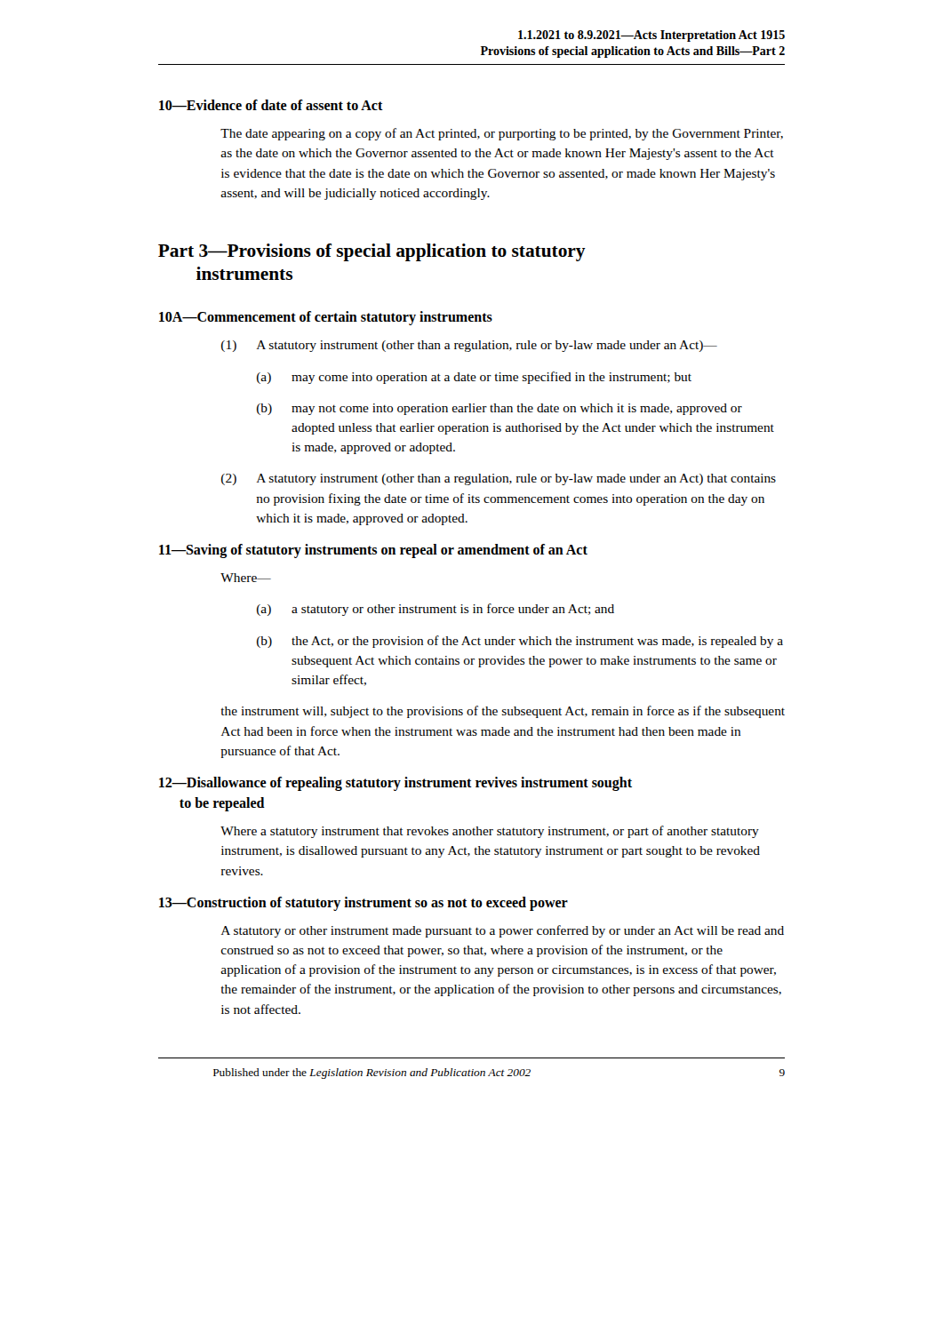1.1.2021 to 8.9.2021—Acts Interpretation Act 1915
Provisions of special application to Acts and Bills—Part 2
10—Evidence of date of assent to Act
The date appearing on a copy of an Act printed, or purporting to be printed, by the Government Printer, as the date on which the Governor assented to the Act or made known Her Majesty's assent to the Act is evidence that the date is the date on which the Governor so assented, or made known Her Majesty's assent, and will be judicially noticed accordingly.
Part 3—Provisions of special application to statutory
instruments
10A—Commencement of certain statutory instruments
(1)
A statutory instrument (other than a regulation, rule or by-law made under an Act)—
(a)
may come into operation at a date or time specified in the instrument; but
(b)
may not come into operation earlier than the date on which it is made, approved or adopted unless that earlier operation is authorised by the Act under which the instrument is made, approved or adopted.
(2)
A statutory instrument (other than a regulation, rule or by-law made under an Act) that contains no provision fixing the date or time of its commencement comes into operation on the day on which it is made, approved or adopted.
11—Saving of statutory instruments on repeal or amendment of an Act
Where—
(a)
a statutory or other instrument is in force under an Act; and
(b)
the Act, or the provision of the Act under which the instrument was made, is repealed by a subsequent Act which contains or provides the power to make instruments to the same or similar effect,
the instrument will, subject to the provisions of the subsequent Act, remain in force as if the subsequent Act had been in force when the instrument was made and the instrument had then been made in pursuance of that Act.
12—Disallowance of repealing statutory instrument revives instrument sought
to be repealed
Where a statutory instrument that revokes another statutory instrument, or part of another statutory instrument, is disallowed pursuant to any Act, the statutory instrument or part sought to be revoked revives.
13—Construction of statutory instrument so as not to exceed power
A statutory or other instrument made pursuant to a power conferred by or under an Act will be read and construed so as not to exceed that power, so that, where a provision of the instrument, or the application of a provision of the instrument to any person or circumstances, is in excess of that power, the remainder of the instrument, or the application of the provision to other persons and circumstances, is not affected.
Published under the Legislation Revision and Publication Act 2002
9